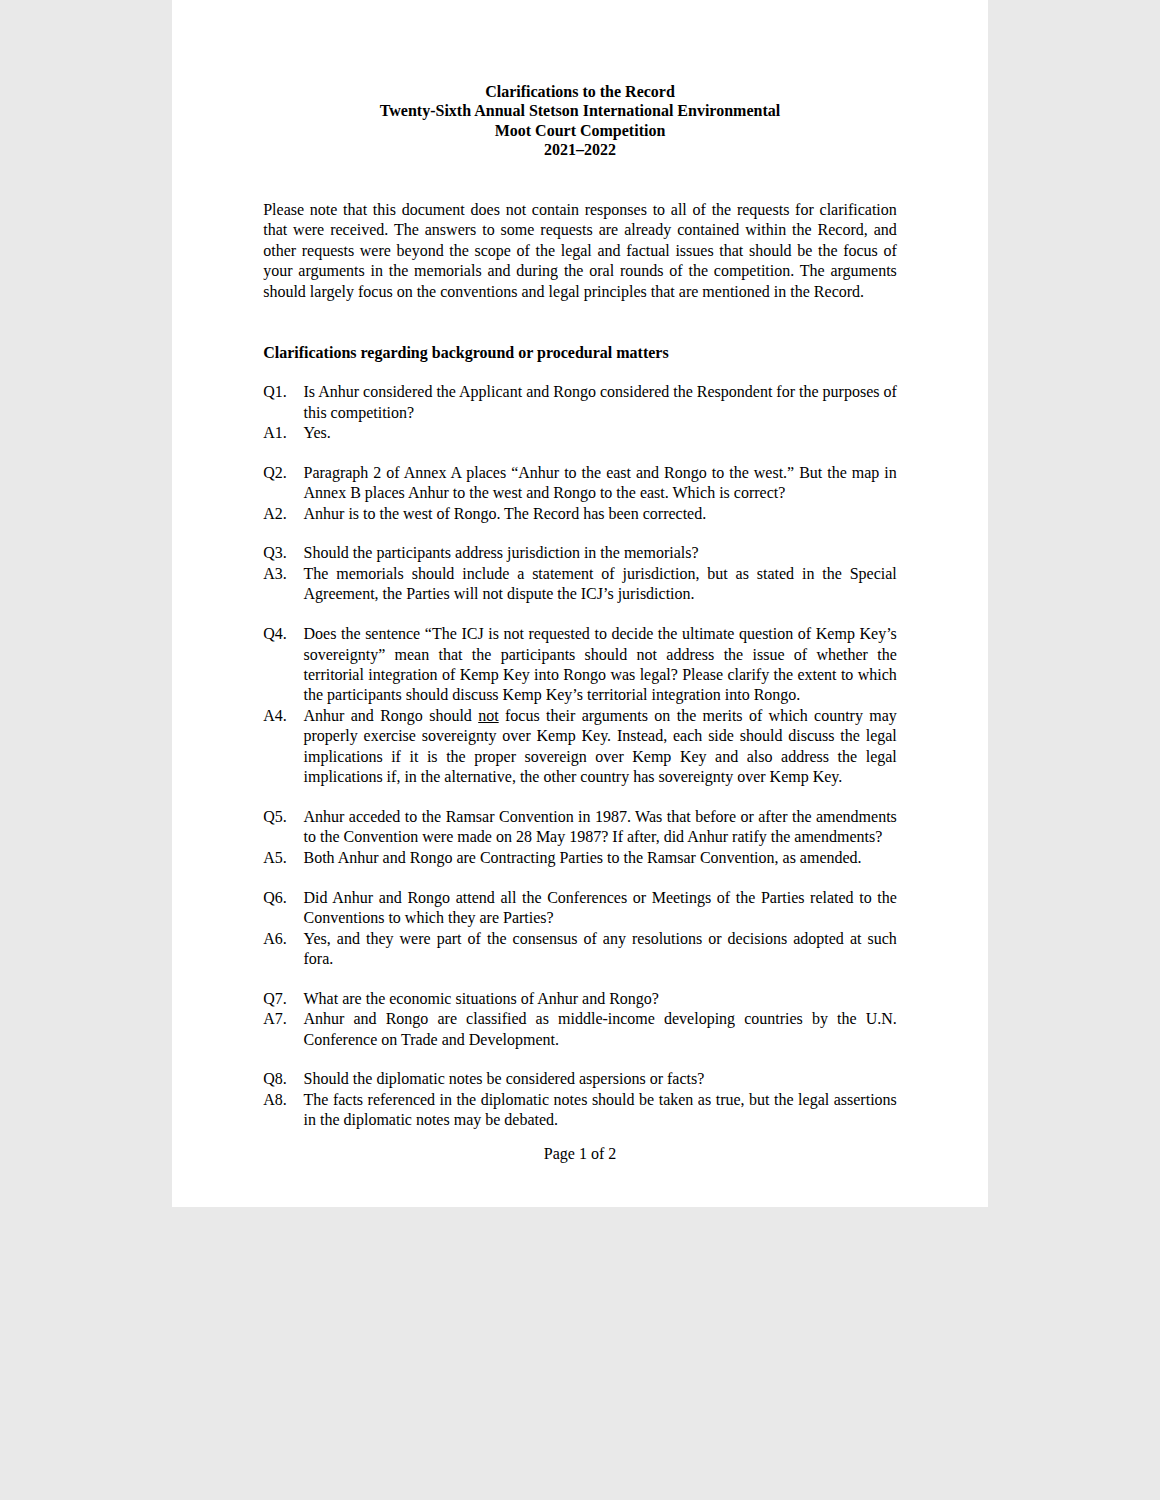Clarifications to the Record
Twenty-Sixth Annual Stetson International Environmental
Moot Court Competition
2021–2022
Please note that this document does not contain responses to all of the requests for clarification that were received. The answers to some requests are already contained within the Record, and other requests were beyond the scope of the legal and factual issues that should be the focus of your arguments in the memorials and during the oral rounds of the competition. The arguments should largely focus on the conventions and legal principles that are mentioned in the Record.
Clarifications regarding background or procedural matters
Q1.
Is Anhur considered the Applicant and Rongo considered the Respondent for the purposes of this competition?
A1.
Yes.
Q2.
Paragraph 2 of Annex A places “Anhur to the east and Rongo to the west.” But the map in Annex B places Anhur to the west and Rongo to the east. Which is correct?
A2.
Anhur is to the west of Rongo. The Record has been corrected.
Q3.
Should the participants address jurisdiction in the memorials?
A3.
The memorials should include a statement of jurisdiction, but as stated in the Special Agreement, the Parties will not dispute the ICJ’s jurisdiction.
Q4.
Does the sentence “The ICJ is not requested to decide the ultimate question of Kemp Key’s sovereignty” mean that the participants should not address the issue of whether the territorial integration of Kemp Key into Rongo was legal? Please clarify the extent to which the participants should discuss Kemp Key’s territorial integration into Rongo.
A4.
Anhur and Rongo should not focus their arguments on the merits of which country may properly exercise sovereignty over Kemp Key. Instead, each side should discuss the legal implications if it is the proper sovereign over Kemp Key and also address the legal implications if, in the alternative, the other country has sovereignty over Kemp Key.
Q5.
Anhur acceded to the Ramsar Convention in 1987. Was that before or after the amendments to the Convention were made on 28 May 1987? If after, did Anhur ratify the amendments?
A5.
Both Anhur and Rongo are Contracting Parties to the Ramsar Convention, as amended.
Q6.
Did Anhur and Rongo attend all the Conferences or Meetings of the Parties related to the Conventions to which they are Parties?
A6.
Yes, and they were part of the consensus of any resolutions or decisions adopted at such fora.
Q7.
What are the economic situations of Anhur and Rongo?
A7.
Anhur and Rongo are classified as middle-income developing countries by the U.N. Conference on Trade and Development.
Q8.
Should the diplomatic notes be considered aspersions or facts?
A8.
The facts referenced in the diplomatic notes should be taken as true, but the legal assertions in the diplomatic notes may be debated.
Page 1 of 2